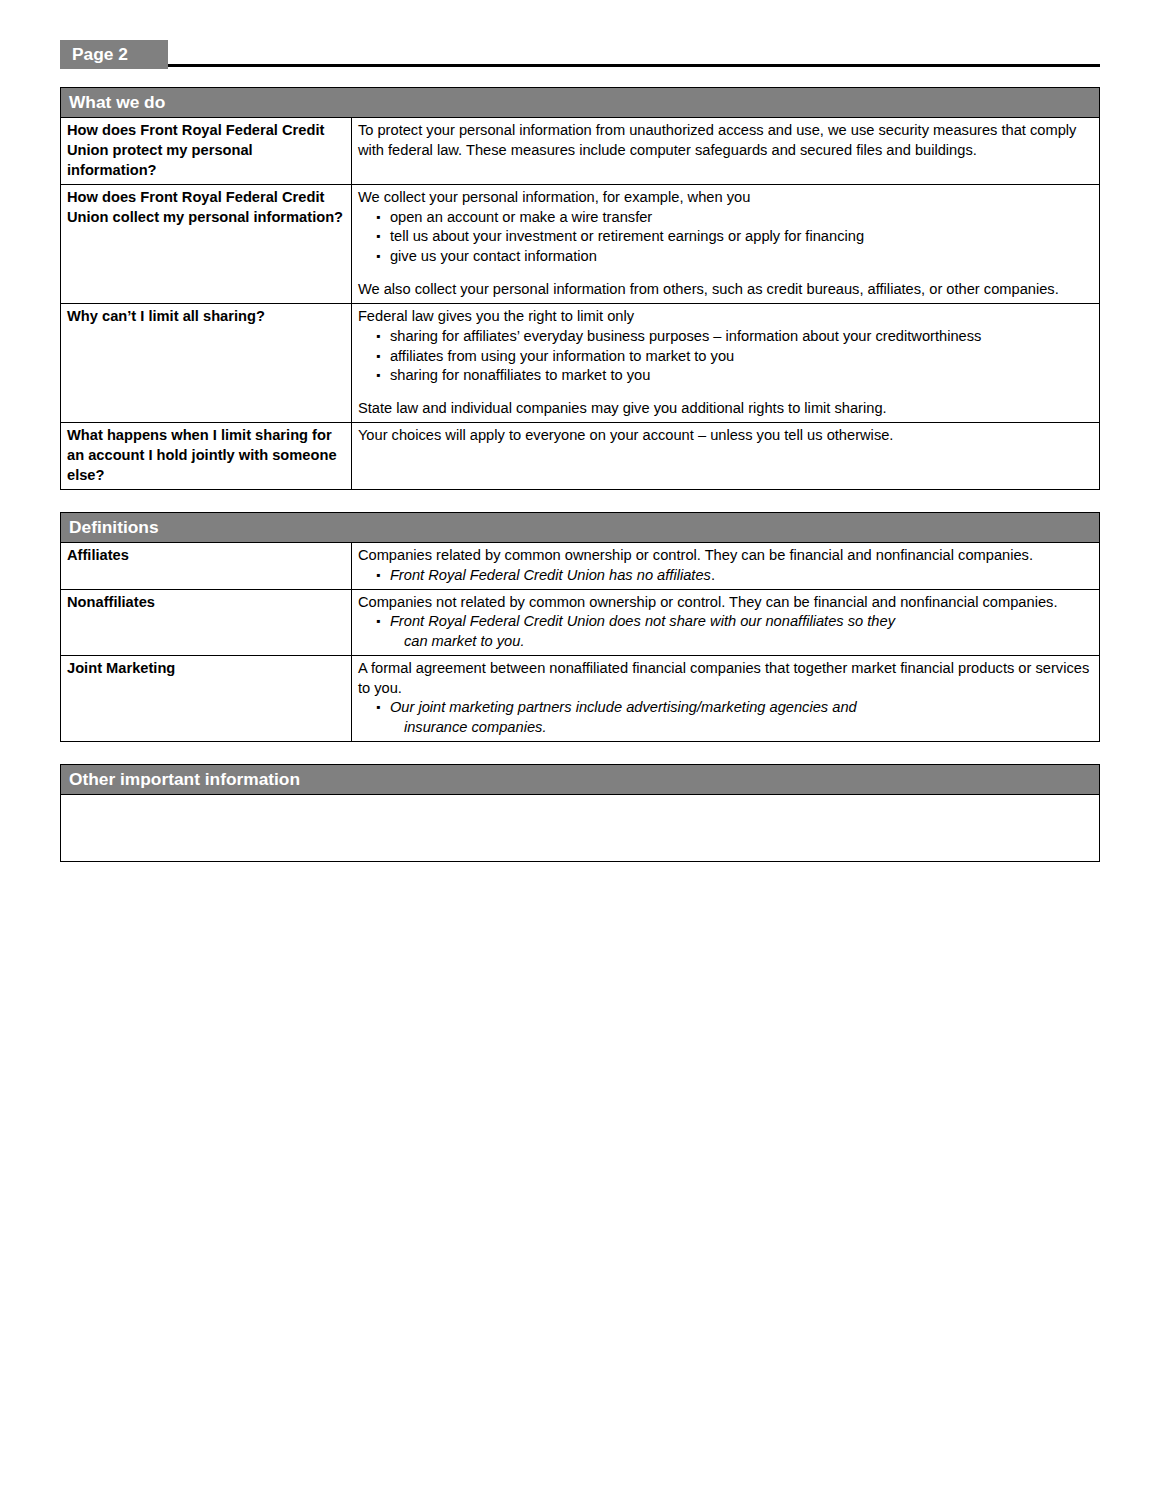Page 2
| What we do |
| How does Front Royal Federal Credit Union protect my personal information? | To protect your personal information from unauthorized access and use, we use security measures that comply with federal law. These measures include computer safeguards and secured files and buildings. |
| How does Front Royal Federal Credit Union collect my personal information? | We collect your personal information, for example, when you open an account or make a wire transfer tell us about your investment or retirement earnings or apply for financing give us your contact information We also collect your personal information from others, such as credit bureaus, affiliates, or other companies. |
| Why can’t I limit all sharing? | Federal law gives you the right to limit only sharing for affiliates’ everyday business purposes – information about your creditworthiness affiliates from using your information to market to you sharing for nonaffiliates to market to you State law and individual companies may give you additional rights to limit sharing. |
| What happens when I limit sharing for an account I hold jointly with someone else? | Your choices will apply to everyone on your account – unless you tell us otherwise. |
| Definitions |
| Affiliates | Companies related by common ownership or control. They can be financial and nonfinancial companies. Front Royal Federal Credit Union has no affiliates . |
| Nonaffiliates | Companies not related by common ownership or control. They can be financial and nonfinancial companies. Front Royal Federal Credit Union does not share with our nonaffiliates so they can market to you. |
| Joint Marketing | A formal agreement between nonaffiliated financial companies that together market financial products or services to you. Our joint marketing partners include advertising/marketing agencies and insurance companies. |
| Other important information |